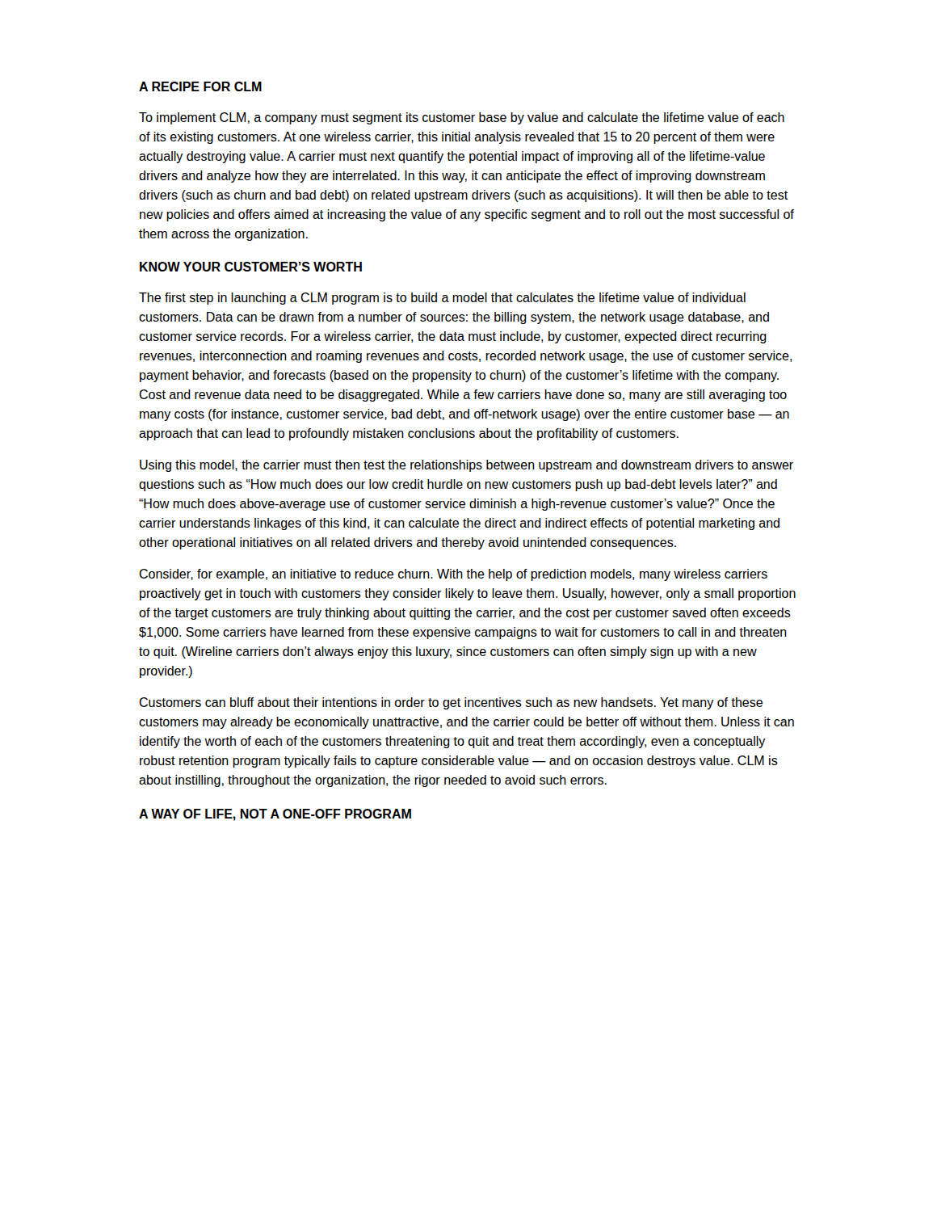A Recipe for CLM
To implement CLM, a company must segment its customer base by value and calculate the lifetime value of each of its existing customers. At one wireless carrier, this initial analysis revealed that 15 to 20 percent of them were actually destroying value. A carrier must next quantify the potential impact of improving all of the lifetime-value drivers and analyze how they are interrelated. In this way, it can anticipate the effect of improving downstream drivers (such as churn and bad debt) on related upstream drivers (such as acquisitions). It will then be able to test new policies and offers aimed at increasing the value of any specific segment and to roll out the most successful of them across the organization.
Know Your Customer’s Worth
The first step in launching a CLM program is to build a model that calculates the lifetime value of individual customers. Data can be drawn from a number of sources: the billing system, the network usage database, and customer service records. For a wireless carrier, the data must include, by customer, expected direct recurring revenues, interconnection and roaming revenues and costs, recorded network usage, the use of customer service, payment behavior, and forecasts (based on the propensity to churn) of the customer’s lifetime with the company. Cost and revenue data need to be disaggregated. While a few carriers have done so, many are still averaging too many costs (for instance, customer service, bad debt, and off-network usage) over the entire customer base — an approach that can lead to profoundly mistaken conclusions about the profitability of customers.
Using this model, the carrier must then test the relationships between upstream and downstream drivers to answer questions such as “How much does our low credit hurdle on new customers push up bad-debt levels later?” and “How much does above-average use of customer service diminish a high-revenue customer’s value?” Once the carrier understands linkages of this kind, it can calculate the direct and indirect effects of potential marketing and other operational initiatives on all related drivers and thereby avoid unintended consequences.
Consider, for example, an initiative to reduce churn. With the help of prediction models, many wireless carriers proactively get in touch with customers they consider likely to leave them. Usually, however, only a small proportion of the target customers are truly thinking about quitting the carrier, and the cost per customer saved often exceeds $1,000. Some carriers have learned from these expensive campaigns to wait for customers to call in and threaten to quit. (Wireline carriers don’t always enjoy this luxury, since customers can often simply sign up with a new provider.)
Customers can bluff about their intentions in order to get incentives such as new handsets. Yet many of these customers may already be economically unattractive, and the carrier could be better off without them. Unless it can identify the worth of each of the customers threatening to quit and treat them accordingly, even a conceptually robust retention program typically fails to capture considerable value — and on occasion destroys value. CLM is about instilling, throughout the organization, the rigor needed to avoid such errors.
A Way of Life, Not a One-Off Program